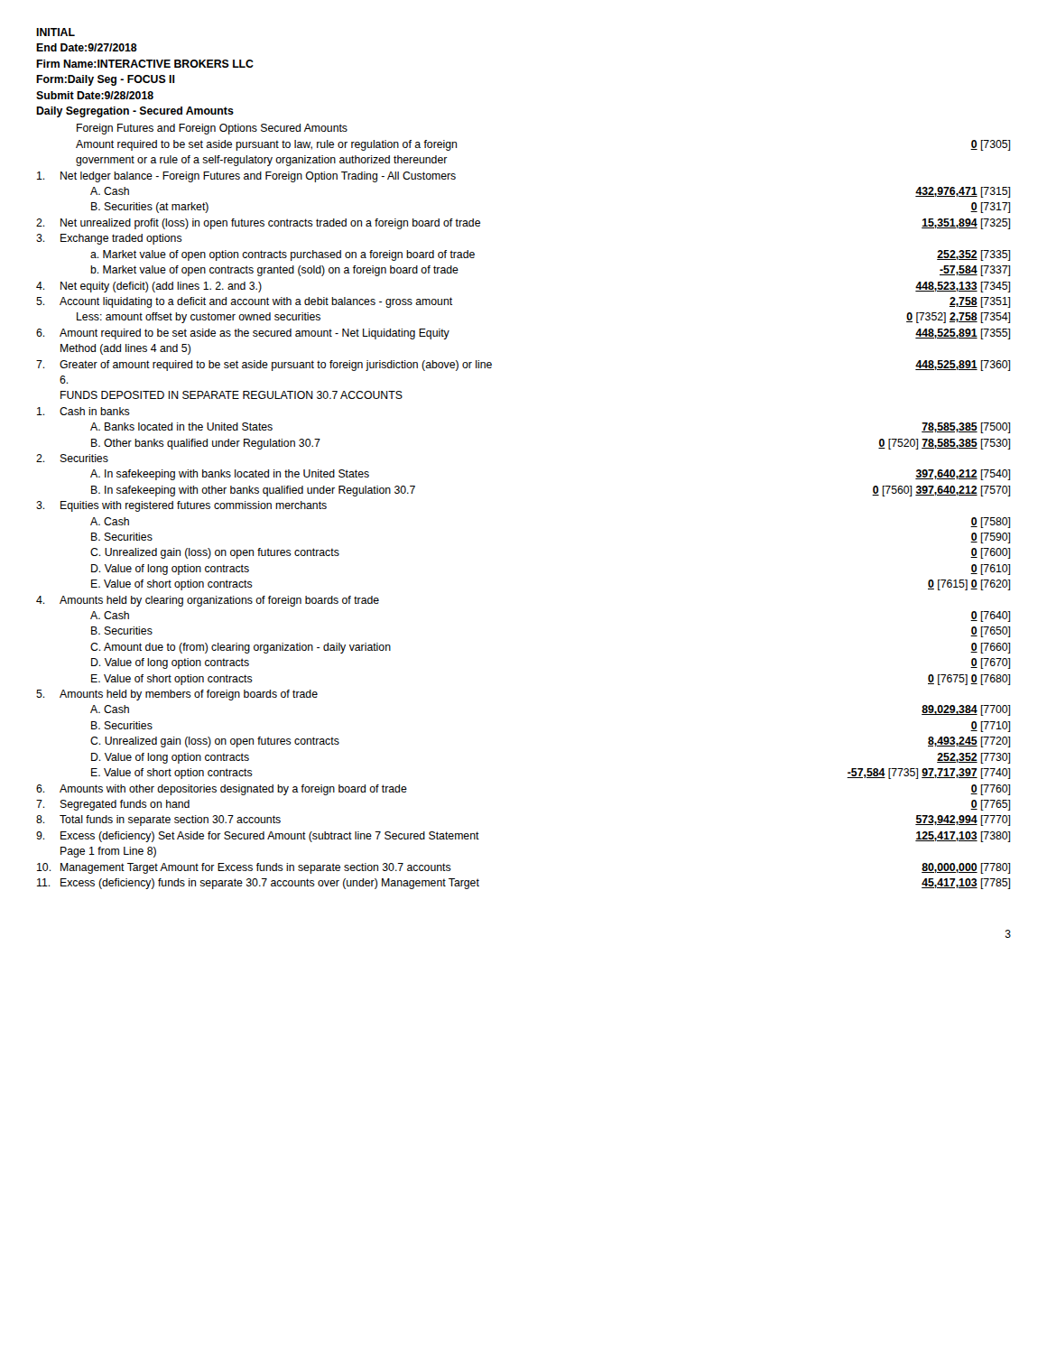INITIAL
End Date:9/27/2018
Firm Name:INTERACTIVE BROKERS LLC
Form:Daily Seg - FOCUS II
Submit Date:9/28/2018
Daily Segregation - Secured Amounts
| | Foreign Futures and Foreign Options Secured Amounts | |
| | Amount required to be set aside pursuant to law, rule or regulation of a foreign | 0 [7305] |
| | government or a rule of a self-regulatory organization authorized thereunder | |
| 1. | Net ledger balance - Foreign Futures and Foreign Option Trading - All Customers | |
| | A. Cash | 432,976,471 [7315] |
| | B. Securities (at market) | 0 [7317] |
| 2. | Net unrealized profit (loss) in open futures contracts traded on a foreign board of trade | 15,351,894 [7325] |
| 3. | Exchange traded options | |
| | a. Market value of open option contracts purchased on a foreign board of trade | 252,352 [7335] |
| | b. Market value of open contracts granted (sold) on a foreign board of trade | -57,584 [7337] |
| 4. | Net equity (deficit) (add lines 1. 2. and 3.) | 448,523,133 [7345] |
| 5. | Account liquidating to a deficit and account with a debit balances - gross amount | 2,758 [7351] |
| | Less: amount offset by customer owned securities | 0 [7352] 2,758 [7354] |
| 6. | Amount required to be set aside as the secured amount - Net Liquidating Equity | 448,525,891 [7355] |
| | Method (add lines 4 and 5) | |
| 7. | Greater of amount required to be set aside pursuant to foreign jurisdiction (above) or line | 448,525,891 [7360] |
| | 6. | |
| | FUNDS DEPOSITED IN SEPARATE REGULATION 30.7 ACCOUNTS | |
| 1. | Cash in banks | |
| | A. Banks located in the United States | 78,585,385 [7500] |
| | B. Other banks qualified under Regulation 30.7 | 0 [7520] 78,585,385 [7530] |
| 2. | Securities | |
| | A. In safekeeping with banks located in the United States | 397,640,212 [7540] |
| | B. In safekeeping with other banks qualified under Regulation 30.7 | 0 [7560] 397,640,212 [7570] |
| 3. | Equities with registered futures commission merchants | |
| | A. Cash | 0 [7580] |
| | B. Securities | 0 [7590] |
| | C. Unrealized gain (loss) on open futures contracts | 0 [7600] |
| | D. Value of long option contracts | 0 [7610] |
| | E. Value of short option contracts | 0 [7615] 0 [7620] |
| 4. | Amounts held by clearing organizations of foreign boards of trade | |
| | A. Cash | 0 [7640] |
| | B. Securities | 0 [7650] |
| | C. Amount due to (from) clearing organization - daily variation | 0 [7660] |
| | D. Value of long option contracts | 0 [7670] |
| | E. Value of short option contracts | 0 [7675] 0 [7680] |
| 5. | Amounts held by members of foreign boards of trade | |
| | A. Cash | 89,029,384 [7700] |
| | B. Securities | 0 [7710] |
| | C. Unrealized gain (loss) on open futures contracts | 8,493,245 [7720] |
| | D. Value of long option contracts | 252,352 [7730] |
| | E. Value of short option contracts | -57,584 [7735] 97,717,397 [7740] |
| 6. | Amounts with other depositories designated by a foreign board of trade | 0 [7760] |
| 7. | Segregated funds on hand | 0 [7765] |
| 8. | Total funds in separate section 30.7 accounts | 573,942,994 [7770] |
| 9. | Excess (deficiency) Set Aside for Secured Amount (subtract line 7 Secured Statement | 125,417,103 [7380] |
| | Page 1 from Line 8) | |
| 10. | Management Target Amount for Excess funds in separate section 30.7 accounts | 80,000,000 [7780] |
| 11. | Excess (deficiency) funds in separate 30.7 accounts over (under) Management Target | 45,417,103 [7785] |
3